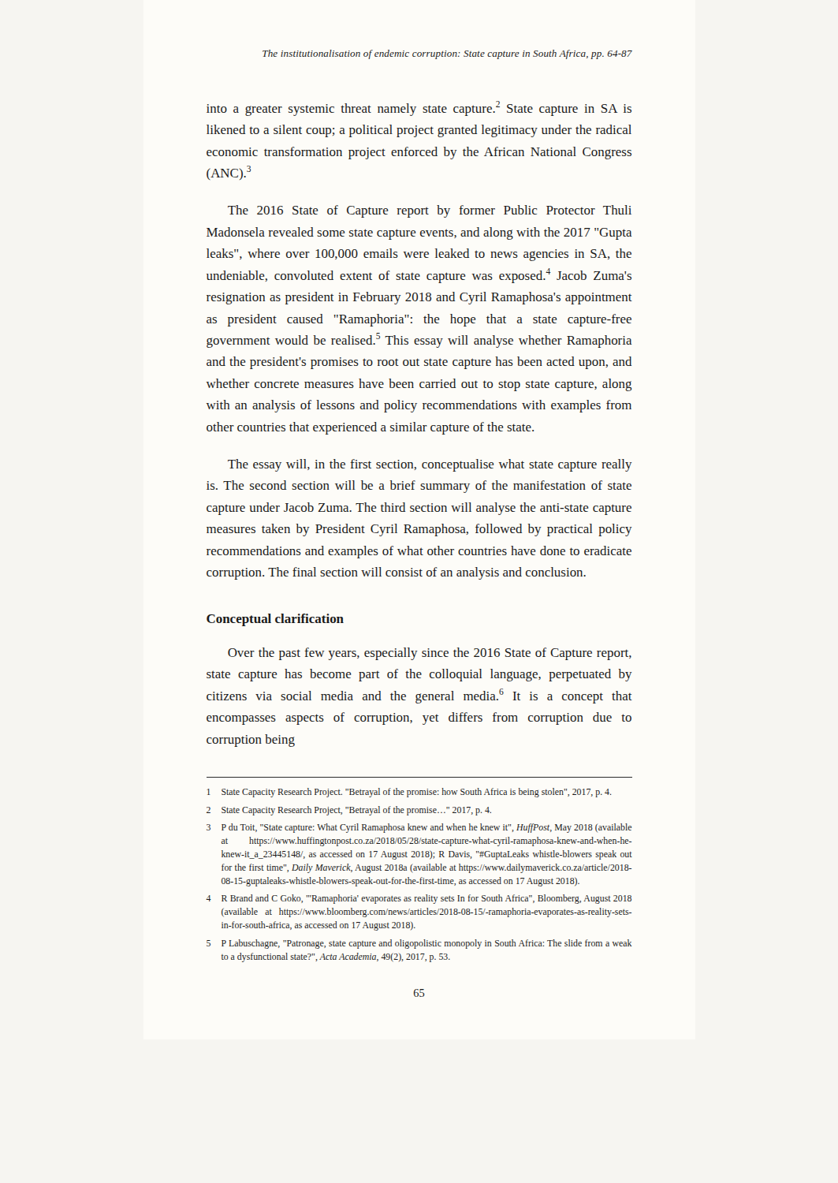The institutionalisation of endemic corruption: State capture in South Africa, pp. 64-87
into a greater systemic threat namely state capture.2 State capture in SA is likened to a silent coup; a political project granted legitimacy under the radical economic transformation project enforced by the African National Congress (ANC).3
The 2016 State of Capture report by former Public Protector Thuli Madonsela revealed some state capture events, and along with the 2017 "Gupta leaks", where over 100,000 emails were leaked to news agencies in SA, the undeniable, convoluted extent of state capture was exposed.4 Jacob Zuma's resignation as president in February 2018 and Cyril Ramaphosa's appointment as president caused "Ramaphoria": the hope that a state capture-free government would be realised.5 This essay will analyse whether Ramaphoria and the president's promises to root out state capture has been acted upon, and whether concrete measures have been carried out to stop state capture, along with an analysis of lessons and policy recommendations with examples from other countries that experienced a similar capture of the state.
The essay will, in the first section, conceptualise what state capture really is. The second section will be a brief summary of the manifestation of state capture under Jacob Zuma. The third section will analyse the anti-state capture measures taken by President Cyril Ramaphosa, followed by practical policy recommendations and examples of what other countries have done to eradicate corruption. The final section will consist of an analysis and conclusion.
Conceptual clarification
Over the past few years, especially since the 2016 State of Capture report, state capture has become part of the colloquial language, perpetuated by citizens via social media and the general media.6 It is a concept that encompasses aspects of corruption, yet differs from corruption due to corruption being
State Capacity Research Project. "Betrayal of the promise: how South Africa is being stolen", 2017, p. 4.
State Capacity Research Project, "Betrayal of the promise…" 2017, p. 4.
P du Toit, "State capture: What Cyril Ramaphosa knew and when he knew it", HuffPost, May 2018 (available at https://www.huffingtonpost.co.za/2018/05/28/state-capture-what-cyril-ramaphosa-knew-and-when-he-knew-it_a_23445148/, as accessed on 17 August 2018); R Davis, "#GuptaLeaks whistle-blowers speak out for the first time", Daily Maverick, August 2018a (available at https://www.dailymaverick.co.za/article/2018-08-15-guptaleaks-whistle-blowers-speak-out-for-the-first-time, as accessed on 17 August 2018).
R Brand and C Goko, "'Ramaphoria' evaporates as reality sets In for South Africa", Bloomberg, August 2018 (available at https://www.bloomberg.com/news/articles/2018-08-15/-ramaphoria-evaporates-as-reality-sets-in-for-south-africa, as accessed on 17 August 2018).
P Labuschagne, "Patronage, state capture and oligopolistic monopoly in South Africa: The slide from a weak to a dysfunctional state?", Acta Academia, 49(2), 2017, p. 53.
65